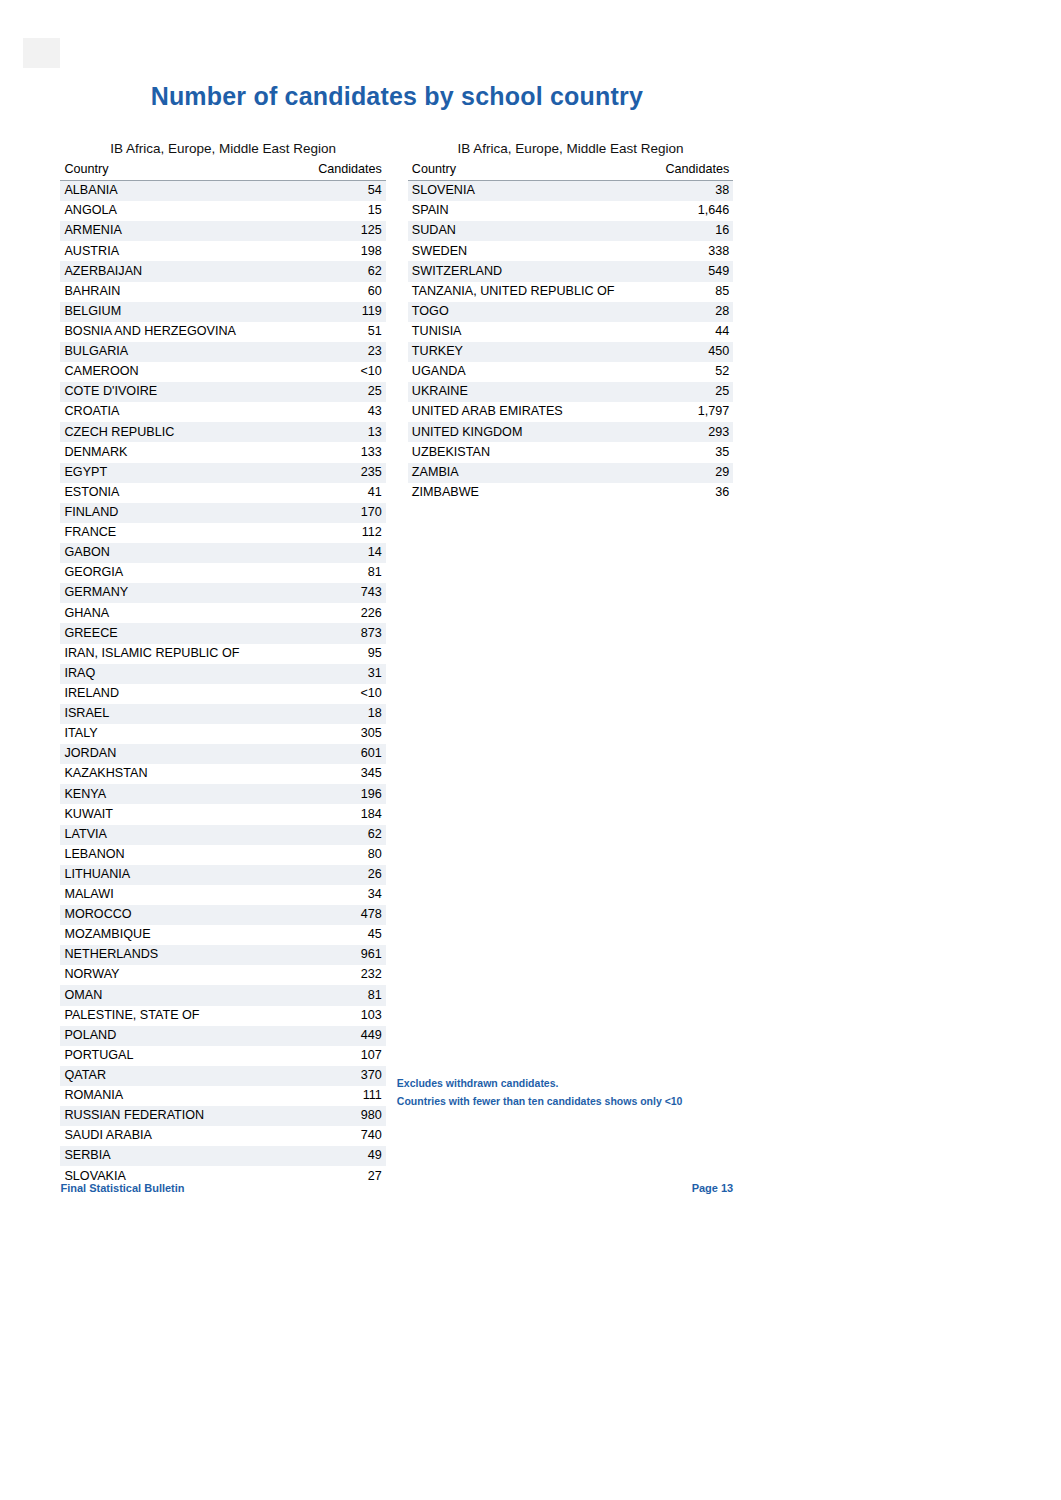Number of candidates by school country
IB Africa, Europe, Middle East Region
| Country | Candidates |
| --- | --- |
| ALBANIA | 54 |
| ANGOLA | 15 |
| ARMENIA | 125 |
| AUSTRIA | 198 |
| AZERBAIJAN | 62 |
| BAHRAIN | 60 |
| BELGIUM | 119 |
| BOSNIA AND HERZEGOVINA | 51 |
| BULGARIA | 23 |
| CAMEROON | <10 |
| COTE D'IVOIRE | 25 |
| CROATIA | 43 |
| CZECH REPUBLIC | 13 |
| DENMARK | 133 |
| EGYPT | 235 |
| ESTONIA | 41 |
| FINLAND | 170 |
| FRANCE | 112 |
| GABON | 14 |
| GEORGIA | 81 |
| GERMANY | 743 |
| GHANA | 226 |
| GREECE | 873 |
| IRAN, ISLAMIC REPUBLIC OF | 95 |
| IRAQ | 31 |
| IRELAND | <10 |
| ISRAEL | 18 |
| ITALY | 305 |
| JORDAN | 601 |
| KAZAKHSTAN | 345 |
| KENYA | 196 |
| KUWAIT | 184 |
| LATVIA | 62 |
| LEBANON | 80 |
| LITHUANIA | 26 |
| MALAWI | 34 |
| MOROCCO | 478 |
| MOZAMBIQUE | 45 |
| NETHERLANDS | 961 |
| NORWAY | 232 |
| OMAN | 81 |
| PALESTINE, STATE OF | 103 |
| POLAND | 449 |
| PORTUGAL | 107 |
| QATAR | 370 |
| ROMANIA | 111 |
| RUSSIAN FEDERATION | 980 |
| SAUDI ARABIA | 740 |
| SERBIA | 49 |
| SLOVAKIA | 27 |
IB Africa, Europe, Middle East Region
| Country | Candidates |
| --- | --- |
| SLOVENIA | 38 |
| SPAIN | 1,646 |
| SUDAN | 16 |
| SWEDEN | 338 |
| SWITZERLAND | 549 |
| TANZANIA, UNITED REPUBLIC OF | 85 |
| TOGO | 28 |
| TUNISIA | 44 |
| TURKEY | 450 |
| UGANDA | 52 |
| UKRAINE | 25 |
| UNITED ARAB EMIRATES | 1,797 |
| UNITED KINGDOM | 293 |
| UZBEKISTAN | 35 |
| ZAMBIA | 29 |
| ZIMBABWE | 36 |
Excludes withdrawn candidates.
Countries with fewer than ten candidates shows only <10
Final Statistical Bulletin
Page 13